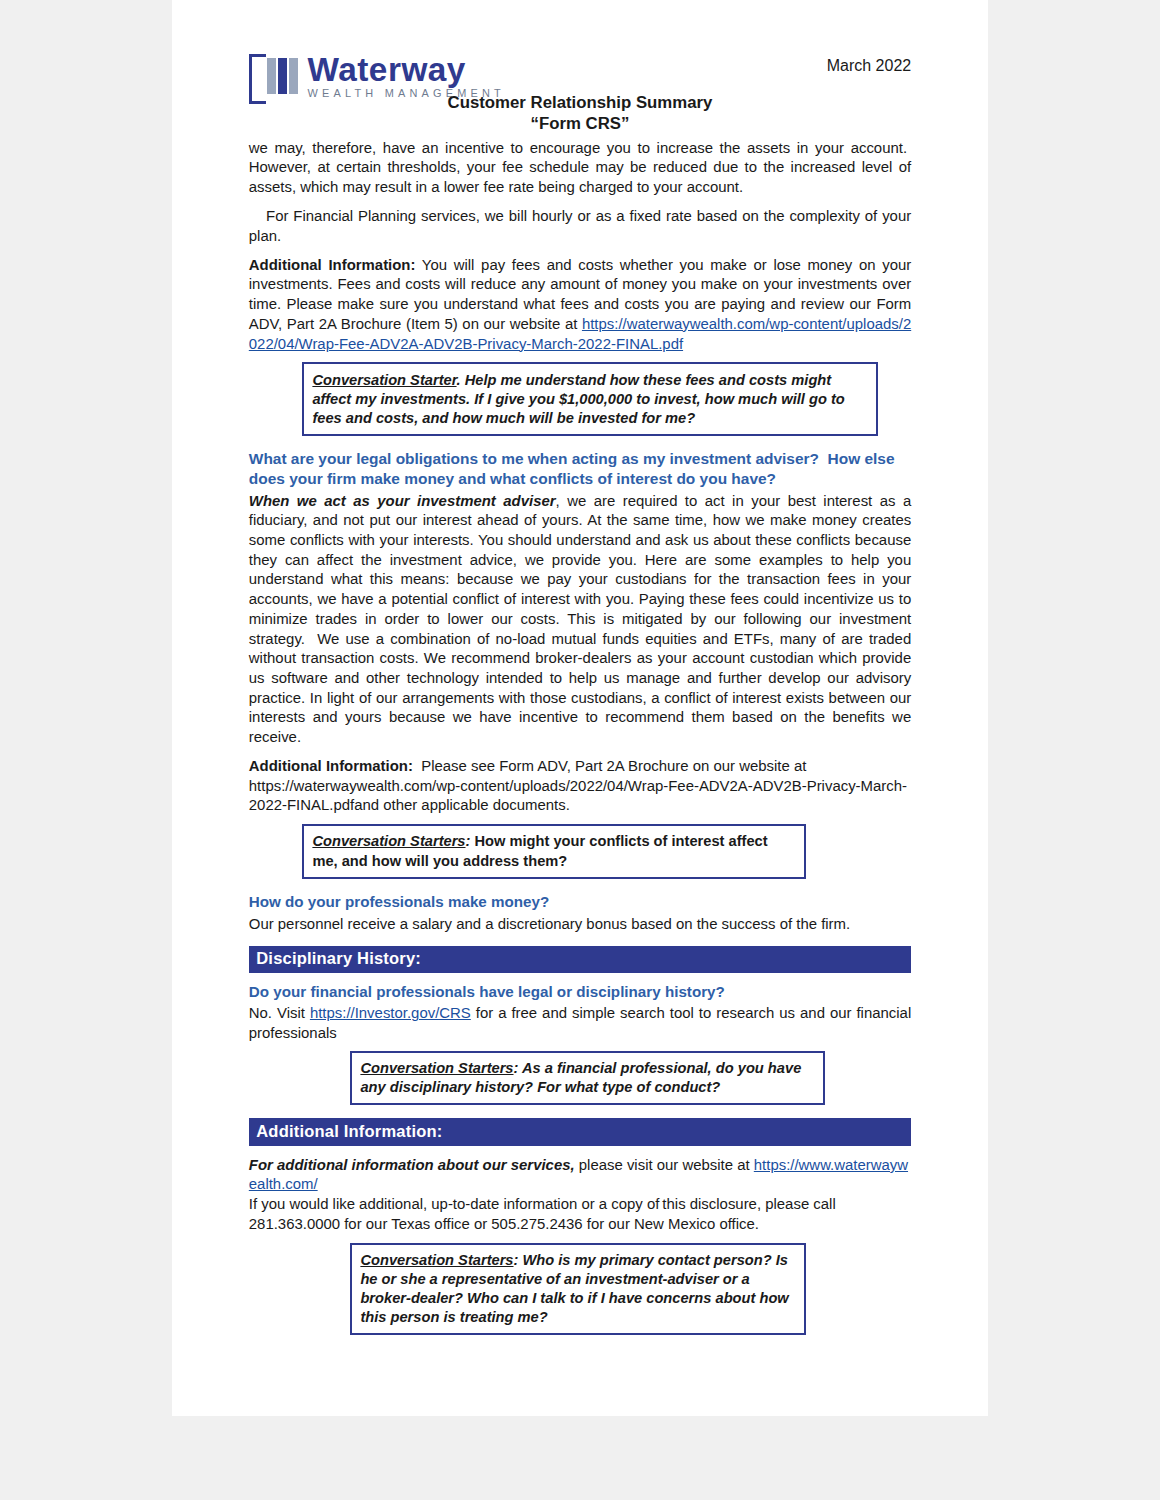Waterway
Wealth Management
March 2022
Customer Relationship Summary “Form CRS”
we may, therefore, have an incentive to encourage you to increase the assets in your account. However, at certain thresholds, your fee schedule may be reduced due to the increased level of assets, which may result in a lower fee rate being charged to your account.
For Financial Planning services, we bill hourly or as a fixed rate based on the complexity of your plan.
Additional Information: You will pay fees and costs whether you make or lose money on your investments. Fees and costs will reduce any amount of money you make on your investments over time. Please make sure you understand what fees and costs you are paying and review our Form ADV, Part 2A Brochure (Item 5) on our website at https://waterwaywealth.com/wp-content/uploads/2022/04/Wrap-Fee-ADV2A-ADV2B-Privacy-March-2022-FINAL.pdf
Conversation Starter. Help me understand how these fees and costs might affect my investments. If I give you $1,000,000 to invest, how much will go to fees and costs, and how much will be invested for me?
What are your legal obligations to me when acting as my investment adviser? How else does your firm make money and what conflicts of interest do you have?
When we act as your investment adviser, we are required to act in your best interest as a fiduciary, and not put our interest ahead of yours. At the same time, how we make money creates some conflicts with your interests. You should understand and ask us about these conflicts because they can affect the investment advice, we provide you. Here are some examples to help you understand what this means: because we pay your custodians for the transaction fees in your accounts, we have a potential conflict of interest with you. Paying these fees could incentivize us to minimize trades in order to lower our costs. This is mitigated by our following our investment strategy. We use a combination of no-load mutual funds equities and ETFs, many of are traded without transaction costs. We recommend broker-dealers as your account custodian which provide us software and other technology intended to help us manage and further develop our advisory practice. In light of our arrangements with those custodians, a conflict of interest exists between our interests and yours because we have incentive to recommend them based on the benefits we receive.
Additional Information: Please see Form ADV, Part 2A Brochure on our website at
https://waterwaywealth.com/wp-content/uploads/2022/04/Wrap-Fee-ADV2A-ADV2B-Privacy-March-2022-FINAL.pdfand other applicable documents.
Conversation Starters: How might your conflicts of interest affect me, and how will you address them?
How do your professionals make money?
Our personnel receive a salary and a discretionary bonus based on the success of the firm.
Disciplinary History:
Do your financial professionals have legal or disciplinary history?
No. Visit https://Investor.gov/CRS for a free and simple search tool to research us and our financial professionals
Conversation Starters: As a financial professional, do you have any disciplinary history? For what type of conduct?
Additional Information:
For additional information about our services, please visit our website at https://www.waterwaywealth.com/
If you would like additional, up-to-date information or a copy of this disclosure, please call 281.363.0000 for our Texas office or 505.275.2436 for our New Mexico office.
Conversation Starters: Who is my primary contact person? Is he or she a representative of an investment-adviser or a broker-dealer? Who can I talk to if I have concerns about how this person is treating me?